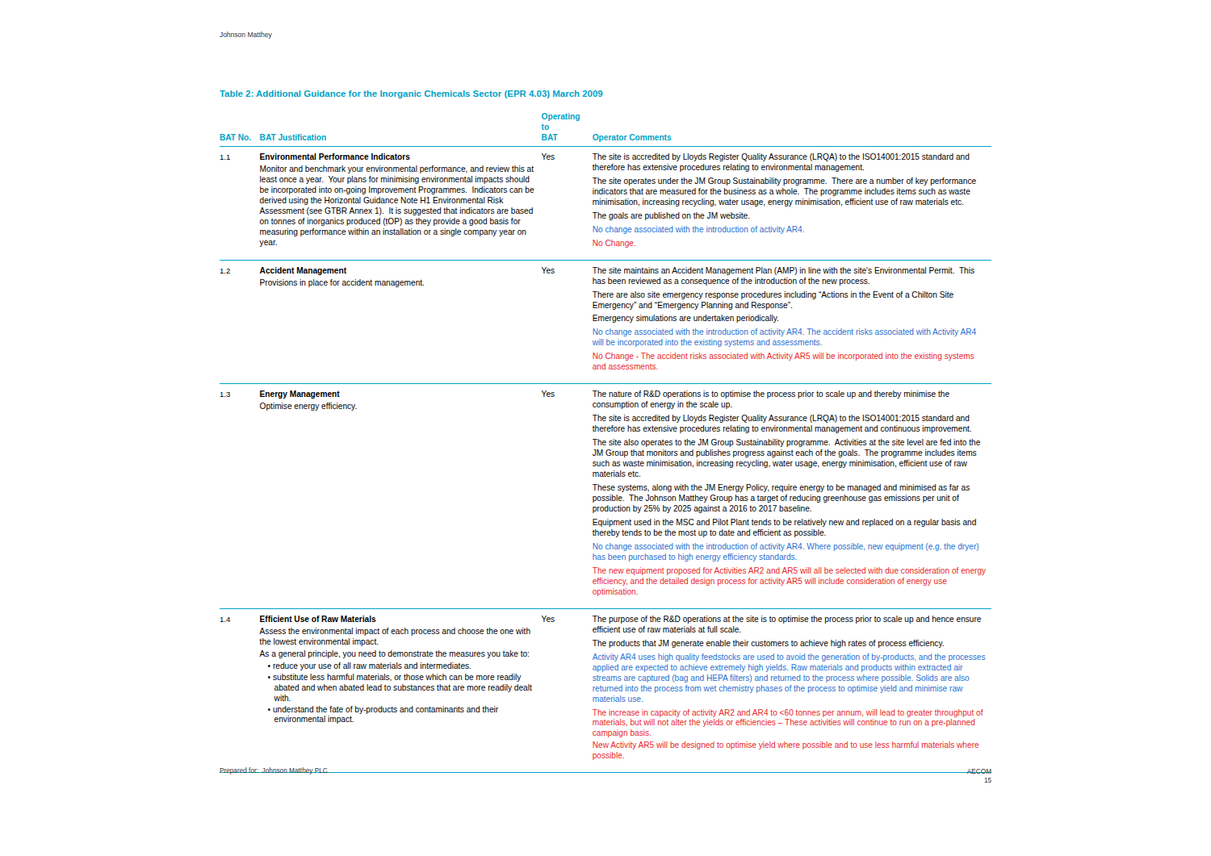Johnson Matthey
Table 2: Additional Guidance for the Inorganic Chemicals Sector (EPR 4.03) March 2009
| BAT No. | BAT Justification | Operating to BAT | Operator Comments |
| --- | --- | --- | --- |
| 1.1 | Environmental Performance Indicators Monitor and benchmark your environmental performance, and review this at least once a year. Your plans for minimising environmental impacts should be incorporated into on-going Improvement Programmes. Indicators can be derived using the Horizontal Guidance Note H1 Environmental Risk Assessment (see GTBR Annex 1). It is suggested that indicators are based on tonnes of inorganics produced (tOP) as they provide a good basis for measuring performance within an installation or a single company year on year. | Yes | The site is accredited by Lloyds Register Quality Assurance (LRQA) to the ISO14001:2015 standard and therefore has extensive procedures relating to environmental management. The site operates under the JM Group Sustainability programme. There are a number of key performance indicators that are measured for the business as a whole. The programme includes items such as waste minimisation, increasing recycling, water usage, energy minimisation, efficient use of raw materials etc. The goals are published on the JM website. No change associated with the introduction of activity AR4. No Change. |
| 1.2 | Accident Management Provisions in place for accident management. | Yes | The site maintains an Accident Management Plan (AMP) in line with the site's Environmental Permit. This has been reviewed as a consequence of the introduction of the new process. There are also site emergency response procedures including “Actions in the Event of a Chilton Site Emergency” and “Emergency Planning and Response”. Emergency simulations are undertaken periodically. No change associated with the introduction of activity AR4. The accident risks associated with Activity AR4 will be incorporated into the existing systems and assessments. No Change - The accident risks associated with Activity AR5 will be incorporated into the existing systems and assessments. |
| 1.3 | Energy Management Optimise energy efficiency. | Yes | The nature of R&D operations is to optimise the process prior to scale up and thereby minimise the consumption of energy in the scale up. The site is accredited by Lloyds Register Quality Assurance (LRQA) to the ISO14001:2015 standard and therefore has extensive procedures relating to environmental management and continuous improvement. The site also operates to the JM Group Sustainability programme. Activities at the site level are fed into the JM Group that monitors and publishes progress against each of the goals. The programme includes items such as waste minimisation, increasing recycling, water usage, energy minimisation, efficient use of raw materials etc. These systems, along with the JM Energy Policy, require energy to be managed and minimised as far as possible. The Johnson Matthey Group has a target of reducing greenhouse gas emissions per unit of production by 25% by 2025 against a 2016 to 2017 baseline. Equipment used in the MSC and Pilot Plant tends to be relatively new and replaced on a regular basis and thereby tends to be the most up to date and efficient as possible. No change associated with the introduction of activity AR4. Where possible, new equipment (e.g. the dryer) has been purchased to high energy efficiency standards. The new equipment proposed for Activities AR2 and AR5 will all be selected with due consideration of energy efficiency, and the detailed design process for activity AR5 will include consideration of energy use optimisation. |
| 1.4 | Efficient Use of Raw Materials Assess the environmental impact of each process and choose the one with the lowest environmental impact. As a general principle, you need to demonstrate the measures you take to: reduce your use of all raw materials and intermediates. substitute less harmful materials, or those which can be more readily abated and when abated lead to substances that are more readily dealt with. understand the fate of by-products and contaminants and their environmental impact. | Yes | The purpose of the R&D operations at the site is to optimise the process prior to scale up and hence ensure efficient use of raw materials at full scale. The products that JM generate enable their customers to achieve high rates of process efficiency. Activity AR4 uses high quality feedstocks are used to avoid the generation of by-products, and the processes applied are expected to achieve extremely high yields. Raw materials and products within extracted air streams are captured (bag and HEPA filters) and returned to the process where possible. Solids are also returned into the process from wet chemistry phases of the process to optimise yield and minimise raw materials use. The increase in capacity of activity AR2 and AR4 to <60 tonnes per annum, will lead to greater throughput of materials, but will not alter the yields or efficiencies – These activities will continue to run on a pre-planned campaign basis. New Activity AR5 will be designed to optimise yield where possible and to use less harmful materials where possible. |
Prepared for: Johnson Matthey PLC
AECOM
15